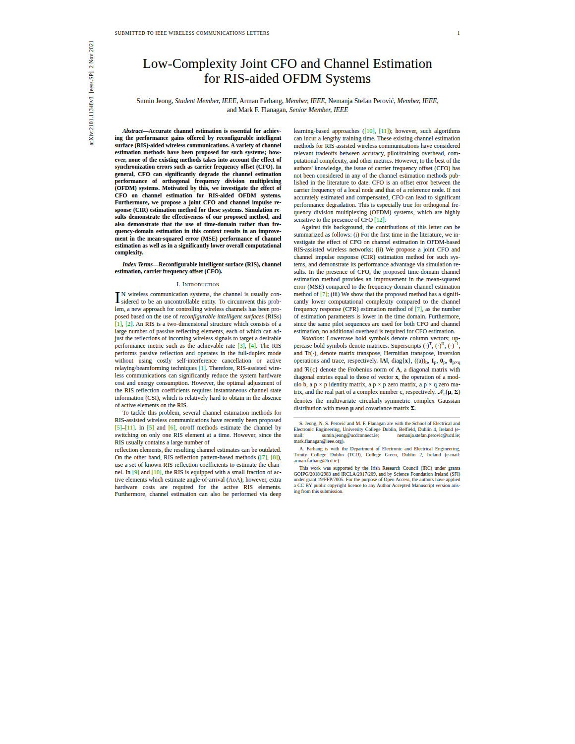arXiv:2101.11348v3 [eess.SP] 2 Nov 2021
Submitted to IEEE Wireless Communications Letters 1
Low-Complexity Joint CFO and Channel Estimation
for RIS-aided OFDM Systems
Sumin Jeong, Student Member, IEEE, Arman Farhang, Member, IEEE, Nemanja Stefan Perović, Member, IEEE,
and Mark F. Flanagan, Senior Member, IEEE
Abstract—Accurate channel estimation is essential for achieving the performance gains offered by reconfigurable intelligent surface (RIS)-aided wireless communications. A variety of channel estimation methods have been proposed for such systems; however, none of the existing methods takes into account the effect of synchronization errors such as carrier frequency offset (CFO). In general, CFO can significantly degrade the channel estimation performance of orthogonal frequency division multiplexing (OFDM) systems. Motivated by this, we investigate the effect of CFO on channel estimation for RIS-aided OFDM systems. Furthermore, we propose a joint CFO and channel impulse response (CIR) estimation method for these systems. Simulation results demonstrate the effectiveness of our proposed method, and also demonstrate that the use of time-domain rather than frequency-domain estimation in this context results in an improvement in the mean-squared error (MSE) performance of channel estimation as well as in a significantly lower overall computational complexity.
Index Terms—Reconfigurable intelligent surface (RIS), channel estimation, carrier frequency offset (CFO).
I. Introduction
IN wireless communication systems, the channel is usually considered to be an uncontrollable entity. To circumvent this problem, a new approach for controlling wireless channels has been proposed based on the use of reconfigurable intelligent surfaces (RISs) [1], [2]. An RIS is a two-dimensional structure which consists of a large number of passive reflecting elements, each of which can adjust the reflections of incoming wireless signals to target a desirable performance metric such as the achievable rate [3], [4]. The RIS performs passive reflection and operates in the full-duplex mode without using costly self-interference cancellation or active relaying/beamforming techniques [1]. Therefore, RIS-assisted wireless communications can significantly reduce the system hardware cost and energy consumption. However, the optimal adjustment of the RIS reflection coefficients requires instantaneous channel state information (CSI), which is relatively hard to obtain in the absence of active elements on the RIS.
To tackle this problem, several channel estimation methods for RIS-assisted wireless communications have recently been proposed [5]–[11]. In [5] and [6], on/off methods estimate the channel by switching on only one RIS element at a time. However, since the RIS usually contains a large number of
reflection elements, the resulting channel estimates can be outdated. On the other hand, RIS reflection pattern-based methods ([7], [8]), use a set of known RIS reflection coefficients to estimate the channel. In [9] and [10], the RIS is equipped with a small fraction of active elements which estimate angle-of-arrival (AoA); however, extra hardware costs are required for the active RIS elements. Furthermore, channel estimation can also be performed via deep learning-based approaches ([10], [11]); however, such algorithms can incur a lengthy training time. These existing channel estimation methods for RIS-assisted wireless communications have considered relevant tradeoffs between accuracy, pilot/training overhead, computational complexity, and other metrics. However, to the best of the authors' knowledge, the issue of carrier frequency offset (CFO) has not been considered in any of the channel estimation methods published in the literature to date. CFO is an offset error between the carrier frequency of a local node and that of a reference node. If not accurately estimated and compensated, CFO can lead to significant performance degradation. This is especially true for orthogonal frequency division multiplexing (OFDM) systems, which are highly sensitive to the presence of CFO [12].
Against this background, the contributions of this letter can be summarized as follows: (i) For the first time in the literature, we investigate the effect of CFO on channel estimation in OFDM-based RIS-assisted wireless networks; (ii) We propose a joint CFO and channel impulse response (CIR) estimation method for such systems, and demonstrate its performance advantage via simulation results. In the presence of CFO, the proposed time-domain channel estimation method provides an improvement in the mean-squared error (MSE) compared to the frequency-domain channel estimation method of [7]; (iii) We show that the proposed method has a significantly lower computational complexity compared to the channel frequency response (CFR) estimation method of [7], as the number of estimation parameters is lower in the time domain. Furthermore, since the same pilot sequences are used for both CFO and channel estimation, no additional overhead is required for CFO estimation.
Notation: Lowercase bold symbols denote column vectors; uppercase bold symbols denote matrices. Superscripts (·)T, (·)H, (·)−1, and Tr(·), denote matrix transpose, Hermitian transpose, inversion operations and trace, respectively. ‖A‖, diag{x}, ((a))b, Ip, 0p, 0p×q and ℜ{c} denote the Frobenius norm of A, a diagonal matrix with diagonal entries equal to those of vector x, the operation of a modulo b, a p × p identity matrix, a p × p zero matrix, a p × q zero matrix, and the real part of a complex number c, respectively. 𝒩c(μ, Σ) denotes the multivariate circularly-symmetric complex Gaussian distribution with mean μ and covariance matrix Σ.
S. Jeong, N. S. Perović and M. F. Flanagan are with the School of Electrical and Electronic Engineering, University College Dublin, Belfield, Dublin 4, Ireland (e-mail: sumin.jeong@ucdconnect.ie; nemanja.stefan.perovic@ucd.ie; mark.flanagan@ieee.org).
A. Farhang is with the Department of Electronic and Electrical Engineering, Trinity College Dublin (TCD), College Green, Dublin 2, Ireland (e-mail: arman.farhang@tcd.ie).
This work was supported by the Irish Research Council (IRC) under grants GOIPG/2018/2983 and IRCLA/2017/209, and by Science Foundation Ireland (SFI) under grant 19/FFP/7005. For the purpose of Open Access, the authors have applied a CC BY public copyright licence to any Author Accepted Manuscript version arising from this submission.